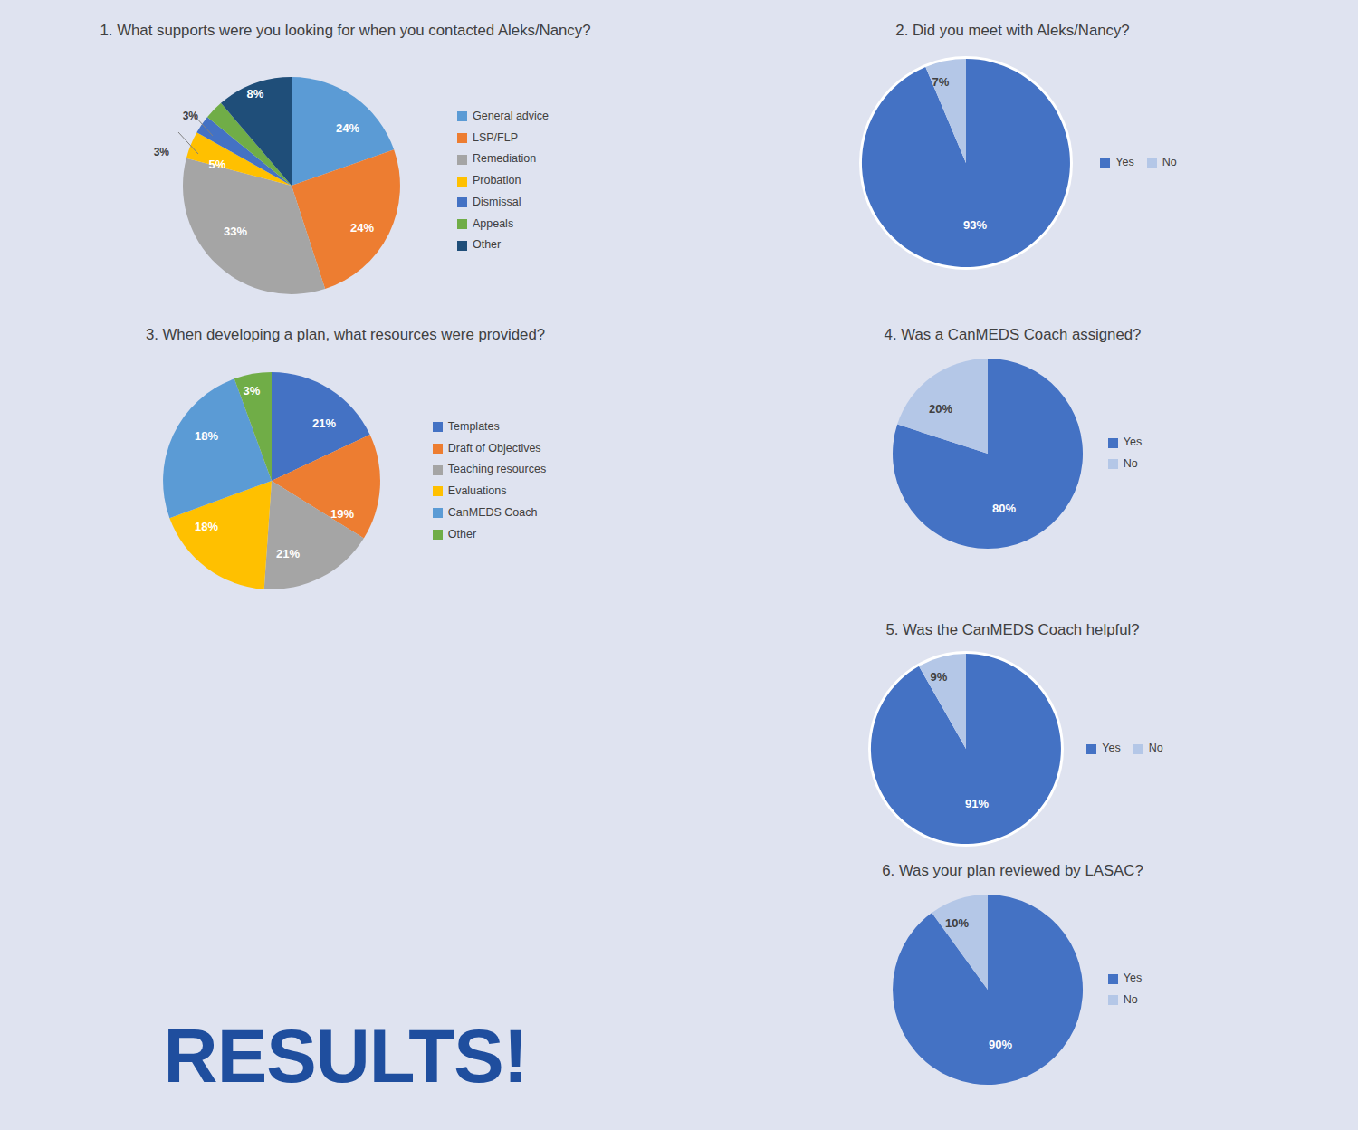1. What supports were you looking for when you contacted Aleks/Nancy?
24% 24% 33% 5% 8% 3% 3%
General advice
LSP/FLP
Remediation
Probation
Dismissal
Appeals
Other
2. Did you meet with Aleks/Nancy?
93% 7%
Yes
No
3. When developing a plan, what resources were provided?
21% 19% 21% 18% 18% 3%
Templates
Draft of Objectives
Teaching resources
Evaluations
CanMEDS Coach
Other
4. Was a CanMEDS Coach assigned?
80% 20%
Yes
No
5. Was the CanMEDS Coach helpful?
91% 9%
Yes
No
6. Was your plan reviewed by LASAC?
90% 10%
Yes
No
RESULTS!